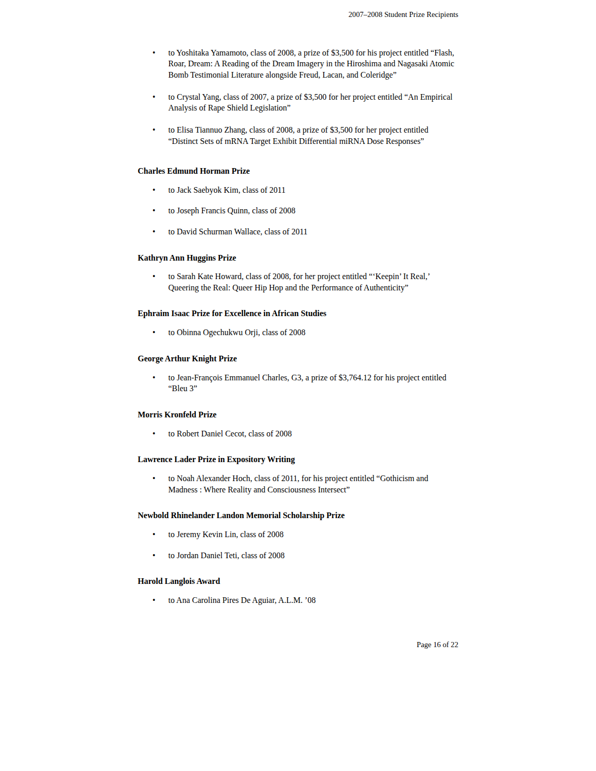2007–2008 Student Prize Recipients
to Yoshitaka Yamamoto, class of 2008, a prize of $3,500 for his project entitled “Flash, Roar, Dream: A Reading of the Dream Imagery in the Hiroshima and Nagasaki Atomic Bomb Testimonial Literature alongside Freud, Lacan, and Coleridge”
to Crystal Yang, class of 2007, a prize of $3,500 for her project entitled “An Empirical Analysis of Rape Shield Legislation”
to Elisa Tiannuo Zhang, class of 2008, a prize of $3,500 for her project entitled “Distinct Sets of mRNA Target Exhibit Differential miRNA Dose Responses”
Charles Edmund Horman Prize
to Jack Saebyok Kim, class of 2011
to Joseph Francis Quinn, class of 2008
to David Schurman Wallace, class of 2011
Kathryn Ann Huggins Prize
to Sarah Kate Howard, class of 2008, for her project entitled “‘Keepin’ It Real,’ Queering the Real: Queer Hip Hop and the Performance of Authenticity”
Ephraim Isaac Prize for Excellence in African Studies
to Obinna Ogechukwu Orji, class of 2008
George Arthur Knight Prize
to Jean-François Emmanuel Charles, G3, a prize of $3,764.12 for his project entitled “Bleu 3”
Morris Kronfeld Prize
to Robert Daniel Cecot, class of 2008
Lawrence Lader Prize in Expository Writing
to Noah Alexander Hoch, class of 2011, for his project entitled “Gothicism and Madness : Where Reality and Consciousness Intersect”
Newbold Rhinelander Landon Memorial Scholarship Prize
to Jeremy Kevin Lin, class of 2008
to Jordan Daniel Teti, class of 2008
Harold Langlois Award
to Ana Carolina Pires De Aguiar, A.L.M. ’08
Page 16 of 22